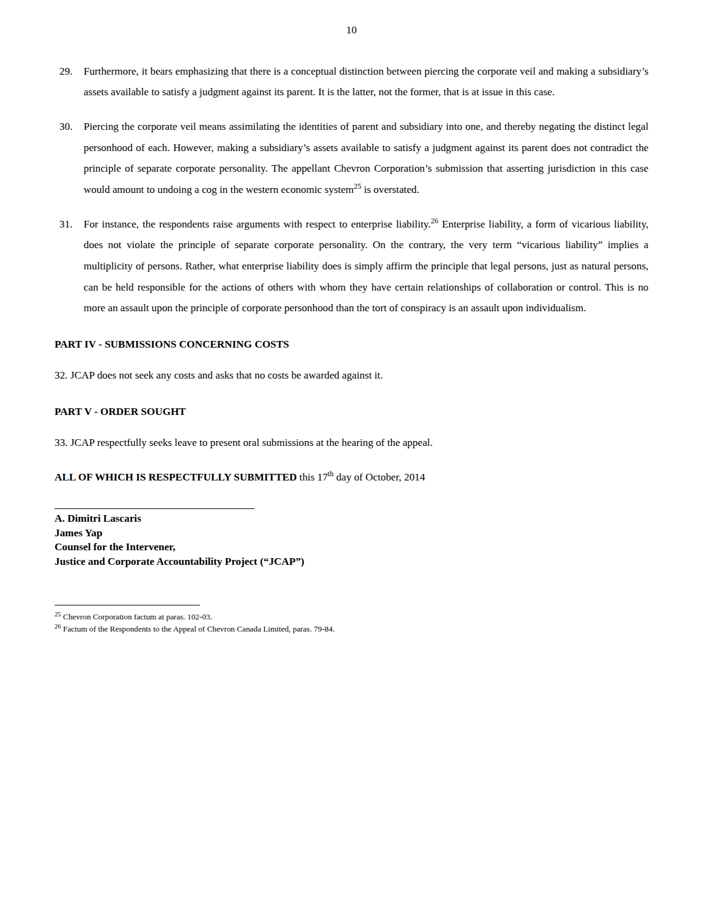10
Furthermore, it bears emphasizing that there is a conceptual distinction between piercing the corporate veil and making a subsidiary’s assets available to satisfy a judgment against its parent. It is the latter, not the former, that is at issue in this case.
Piercing the corporate veil means assimilating the identities of parent and subsidiary into one, and thereby negating the distinct legal personhood of each. However, making a subsidiary’s assets available to satisfy a judgment against its parent does not contradict the principle of separate corporate personality. The appellant Chevron Corporation’s submission that asserting jurisdiction in this case would amount to undoing a cog in the western economic system25 is overstated.
For instance, the respondents raise arguments with respect to enterprise liability.26 Enterprise liability, a form of vicarious liability, does not violate the principle of separate corporate personality. On the contrary, the very term “vicarious liability” implies a multiplicity of persons. Rather, what enterprise liability does is simply affirm the principle that legal persons, just as natural persons, can be held responsible for the actions of others with whom they have certain relationships of collaboration or control. This is no more an assault upon the principle of corporate personhood than the tort of conspiracy is an assault upon individualism.
PART IV - SUBMISSIONS CONCERNING COSTS
32. JCAP does not seek any costs and asks that no costs be awarded against it.
PART V - ORDER SOUGHT
33. JCAP respectfully seeks leave to present oral submissions at the hearing of the appeal.
ALL OF WHICH IS RESPECTFULLY SUBMITTED this 17th day of October, 2014
A. Dimitri Lascaris
James Yap
Counsel for the Intervener,
Justice and Corporate Accountability Project (“JCAP”)
25 Chevron Corporation factum at paras. 102-03.
26 Factum of the Respondents to the Appeal of Chevron Canada Limited, paras. 79-84.